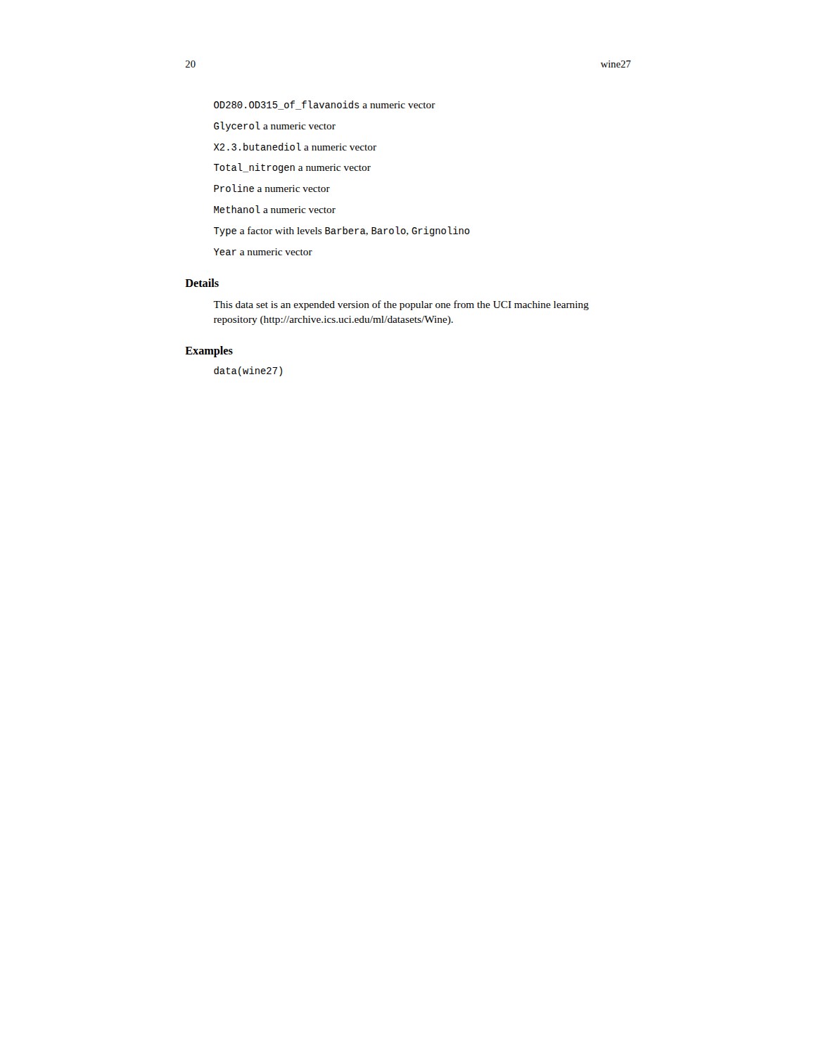20 wine27
OD280.OD315_of_flavanoids
a numeric vector
Glycerol
a numeric vector
X2.3.butanediol
a numeric vector
Total_nitrogen
a numeric vector
Proline
a numeric vector
Methanol
a numeric vector
Type
a factor with levels Barbera, Barolo, Grignolino
Year
a numeric vector
Details
This data set is an expended version of the popular one from the UCI machine learning repository (http://archive.ics.uci.edu/ml/datasets/Wine).
Examples
data(wine27)